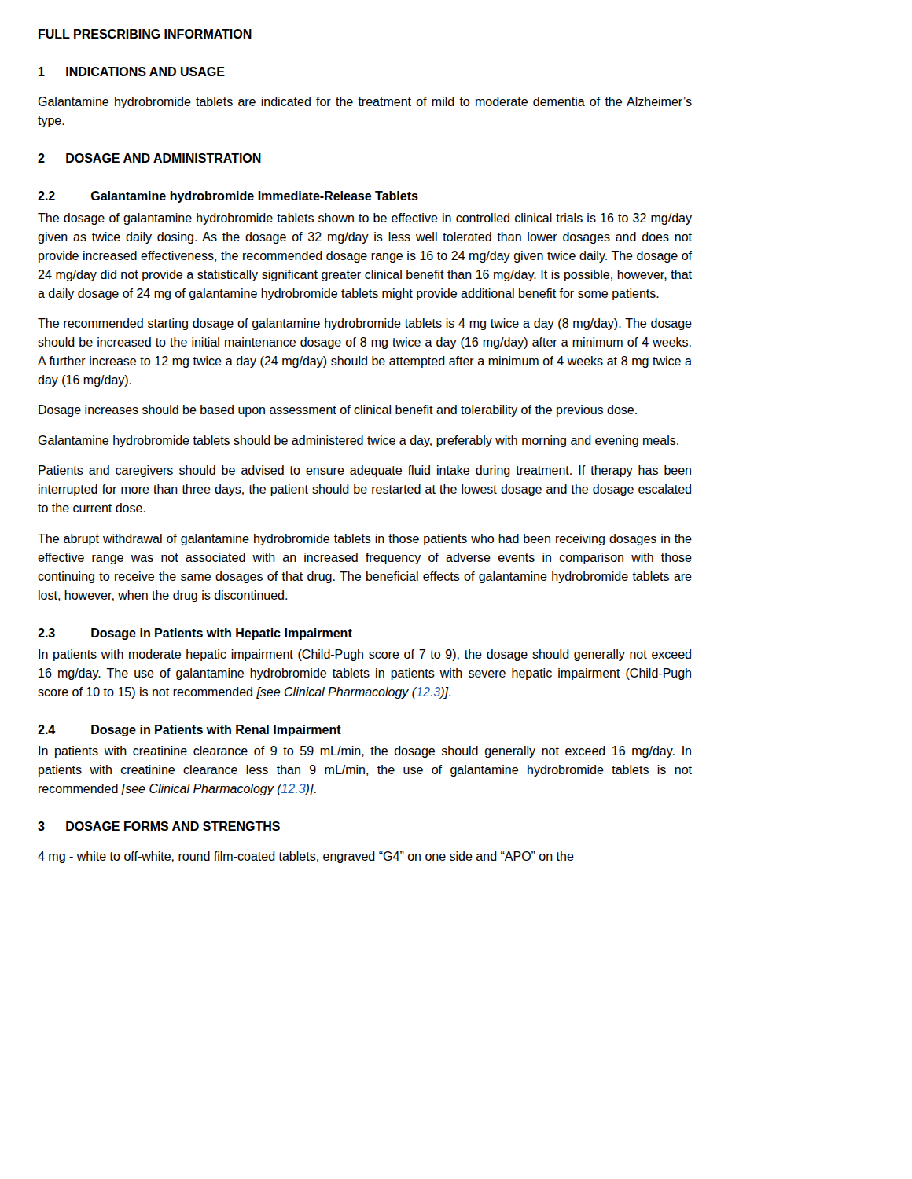FULL PRESCRIBING INFORMATION
1 INDICATIONS AND USAGE
Galantamine hydrobromide tablets are indicated for the treatment of mild to moderate dementia of the Alzheimer’s type.
2 DOSAGE AND ADMINISTRATION
2.2 Galantamine hydrobromide Immediate-Release Tablets
The dosage of galantamine hydrobromide tablets shown to be effective in controlled clinical trials is 16 to 32 mg/day given as twice daily dosing. As the dosage of 32 mg/day is less well tolerated than lower dosages and does not provide increased effectiveness, the recommended dosage range is 16 to 24 mg/day given twice daily. The dosage of 24 mg/day did not provide a statistically significant greater clinical benefit than 16 mg/day. It is possible, however, that a daily dosage of 24 mg of galantamine hydrobromide tablets might provide additional benefit for some patients.
The recommended starting dosage of galantamine hydrobromide tablets is 4 mg twice a day (8 mg/day). The dosage should be increased to the initial maintenance dosage of 8 mg twice a day (16 mg/day) after a minimum of 4 weeks. A further increase to 12 mg twice a day (24 mg/day) should be attempted after a minimum of 4 weeks at 8 mg twice a day (16 mg/day).
Dosage increases should be based upon assessment of clinical benefit and tolerability of the previous dose.
Galantamine hydrobromide tablets should be administered twice a day, preferably with morning and evening meals.
Patients and caregivers should be advised to ensure adequate fluid intake during treatment. If therapy has been interrupted for more than three days, the patient should be restarted at the lowest dosage and the dosage escalated to the current dose.
The abrupt withdrawal of galantamine hydrobromide tablets in those patients who had been receiving dosages in the effective range was not associated with an increased frequency of adverse events in comparison with those continuing to receive the same dosages of that drug. The beneficial effects of galantamine hydrobromide tablets are lost, however, when the drug is discontinued.
2.3 Dosage in Patients with Hepatic Impairment
In patients with moderate hepatic impairment (Child-Pugh score of 7 to 9), the dosage should generally not exceed 16 mg/day. The use of galantamine hydrobromide tablets in patients with severe hepatic impairment (Child-Pugh score of 10 to 15) is not recommended [see Clinical Pharmacology (12.3)].
2.4 Dosage in Patients with Renal Impairment
In patients with creatinine clearance of 9 to 59 mL/min, the dosage should generally not exceed 16 mg/day. In patients with creatinine clearance less than 9 mL/min, the use of galantamine hydrobromide tablets is not recommended [see Clinical Pharmacology (12.3)].
3 DOSAGE FORMS AND STRENGTHS
4 mg - white to off-white, round film-coated tablets, engraved “G4” on one side and “APO” on the